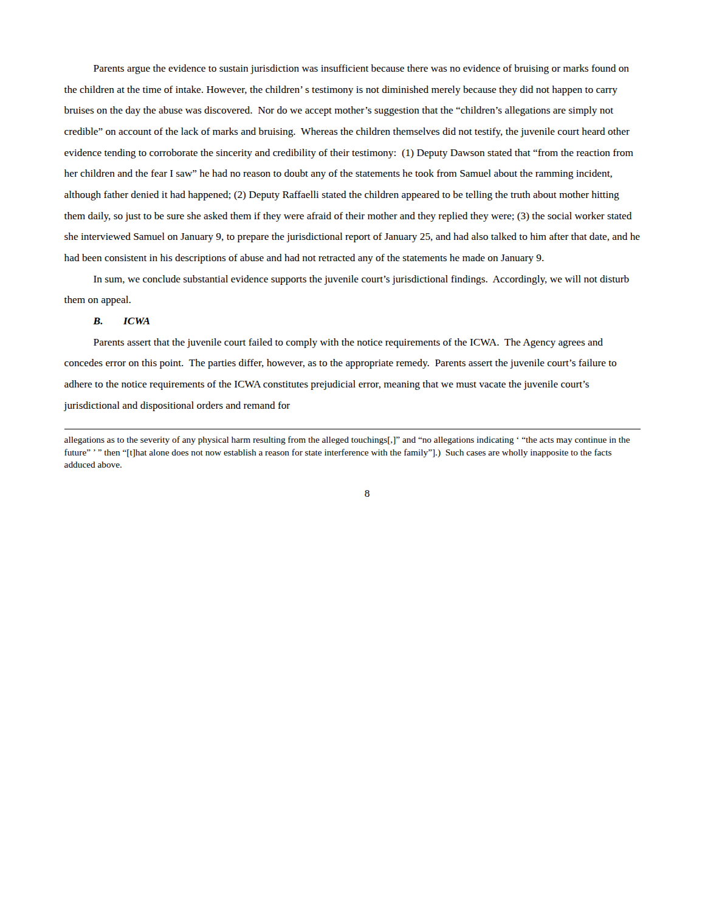Parents argue the evidence to sustain jurisdiction was insufficient because there was no evidence of bruising or marks found on the children at the time of intake. However, the children’ s testimony is not diminished merely because they did not happen to carry bruises on the day the abuse was discovered. Nor do we accept mother’s suggestion that the “children’s allegations are simply not credible” on account of the lack of marks and bruising. Whereas the children themselves did not testify, the juvenile court heard other evidence tending to corroborate the sincerity and credibility of their testimony: (1) Deputy Dawson stated that “from the reaction from her children and the fear I saw” he had no reason to doubt any of the statements he took from Samuel about the ramming incident, although father denied it had happened; (2) Deputy Raffaelli stated the children appeared to be telling the truth about mother hitting them daily, so just to be sure she asked them if they were afraid of their mother and they replied they were; (3) the social worker stated she interviewed Samuel on January 9, to prepare the jurisdictional report of January 25, and had also talked to him after that date, and he had been consistent in his descriptions of abuse and had not retracted any of the statements he made on January 9.
In sum, we conclude substantial evidence supports the juvenile court’s jurisdictional findings. Accordingly, we will not disturb them on appeal.
B. ICWA
Parents assert that the juvenile court failed to comply with the notice requirements of the ICWA. The Agency agrees and concedes error on this point. The parties differ, however, as to the appropriate remedy. Parents assert the juvenile court’s failure to adhere to the notice requirements of the ICWA constitutes prejudicial error, meaning that we must vacate the juvenile court’s jurisdictional and dispositional orders and remand for
allegations as to the severity of any physical harm resulting from the alleged touchings[,]” and “no allegations indicating ‘ “the acts may continue in the future” ’ ” then “[t]hat alone does not now establish a reason for state interference with the family”].) Such cases are wholly inapposite to the facts adduced above.
8